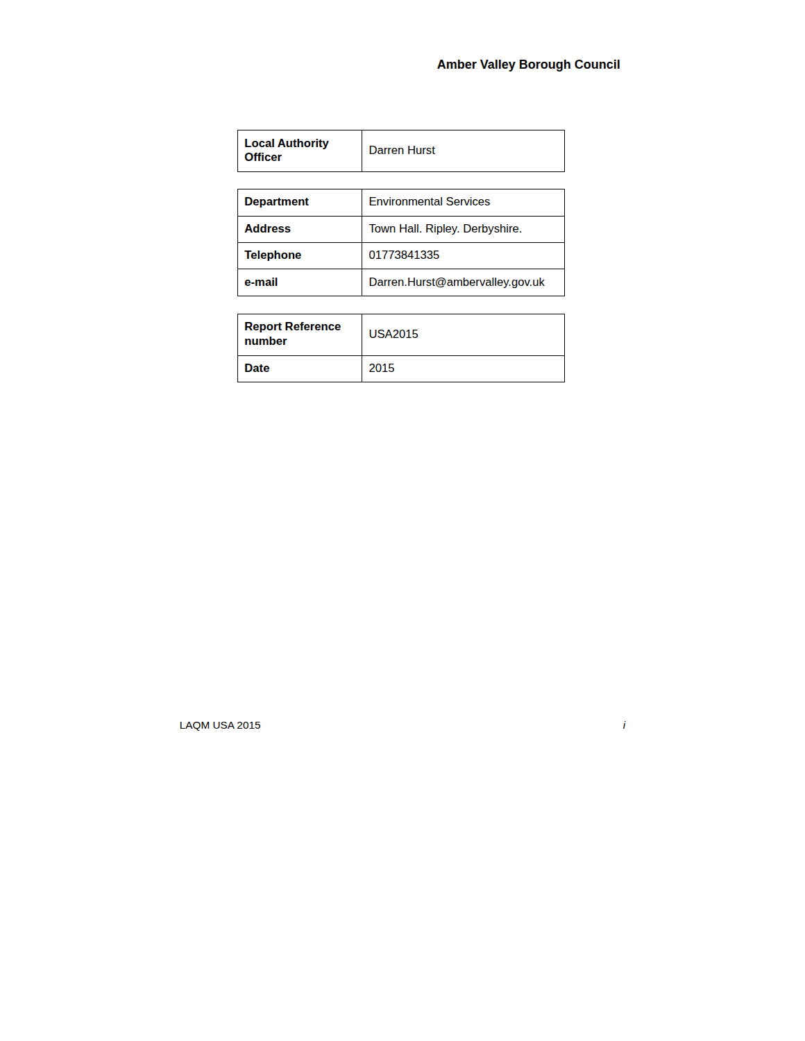Amber Valley Borough Council
| Local Authority Officer | Darren Hurst |
| Department | Environmental Services |
| Address | Town Hall. Ripley. Derbyshire. |
| Telephone | 01773841335 |
| e-mail | Darren.Hurst@ambervalley.gov.uk |
| Report Reference number | USA2015 |
| Date | 2015 |
LAQM USA 2015
i